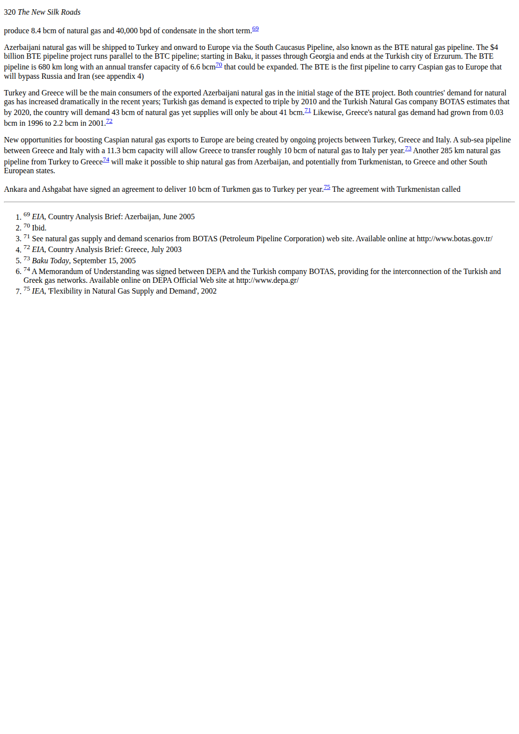320 The New Silk Roads
produce 8.4 bcm of natural gas and 40,000 bpd of condensate in the short term.69
Azerbaijani natural gas will be shipped to Turkey and onward to Europe via the South Caucasus Pipeline, also known as the BTE natural gas pipeline. The $4 billion BTE pipeline project runs parallel to the BTC pipeline; starting in Baku, it passes through Georgia and ends at the Turkish city of Erzurum. The BTE pipeline is 680 km long with an annual transfer capacity of 6.6 bcm70 that could be expanded. The BTE is the first pipeline to carry Caspian gas to Europe that will bypass Russia and Iran (see appendix 4)
Turkey and Greece will be the main consumers of the exported Azerbaijani natural gas in the initial stage of the BTE project. Both countries' demand for natural gas has increased dramatically in the recent years; Turkish gas demand is expected to triple by 2010 and the Turkish Natural Gas company BOTAS estimates that by 2020, the country will demand 43 bcm of natural gas yet supplies will only be about 41 bcm.71 Likewise, Greece's natural gas demand had grown from 0.03 bcm in 1996 to 2.2 bcm in 2001.72
New opportunities for boosting Caspian natural gas exports to Europe are being created by ongoing projects between Turkey, Greece and Italy. A sub-sea pipeline between Greece and Italy with a 11.3 bcm capacity will allow Greece to transfer roughly 10 bcm of natural gas to Italy per year.73 Another 285 km natural gas pipeline from Turkey to Greece74 will make it possible to ship natural gas from Azerbaijan, and potentially from Turkmenistan, to Greece and other South European states.
Ankara and Ashgabat have signed an agreement to deliver 10 bcm of Turkmen gas to Turkey per year.75 The agreement with Turkmenistan called
69 EIA, Country Analysis Brief: Azerbaijan, June 2005
70 Ibid.
71 See natural gas supply and demand scenarios from BOTAS (Petroleum Pipeline Corporation) web site. Available online at http://www.botas.gov.tr/
72 EIA, Country Analysis Brief: Greece, July 2003
73 Baku Today, September 15, 2005
74 A Memorandum of Understanding was signed between DEPA and the Turkish company BOTAS, providing for the interconnection of the Turkish and Greek gas networks. Available online on DEPA Official Web site at http://www.depa.gr/
75 IEA, 'Flexibility in Natural Gas Supply and Demand', 2002